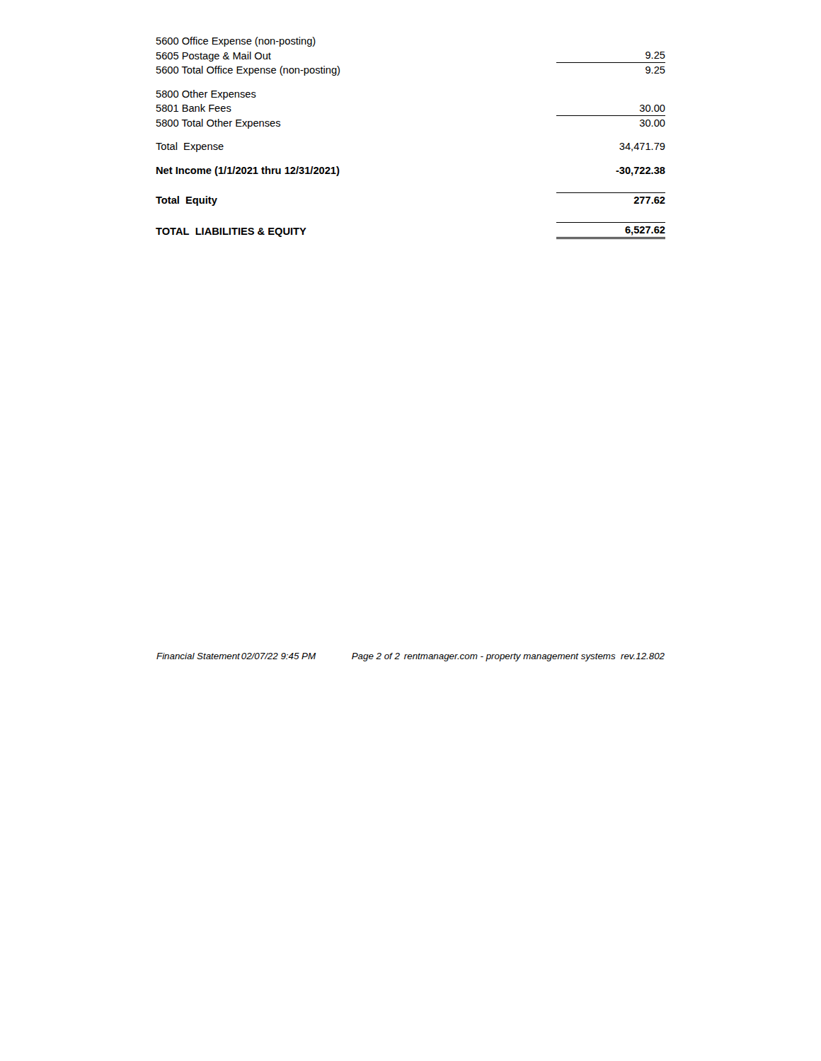| 5600 Office Expense (non-posting) | |
| 5605 Postage & Mail Out | 9.25 |
| 5600 Total Office Expense (non-posting) | 9.25 |
| 5800 Other Expenses | |
| 5801 Bank Fees | 30.00 |
| 5800 Total Other Expenses | 30.00 |
| Total Expense | 34,471.79 |
| Net Income (1/1/2021 thru 12/31/2021) | -30,722.38 |
| Total Equity | 277.62 |
| TOTAL LIABILITIES & EQUITY | 6,527.62 |
| Financial Statement | 02/07/22 9:45 PM | Page 2 of 2 | rentmanager.com - property management systems rev.12.802 |